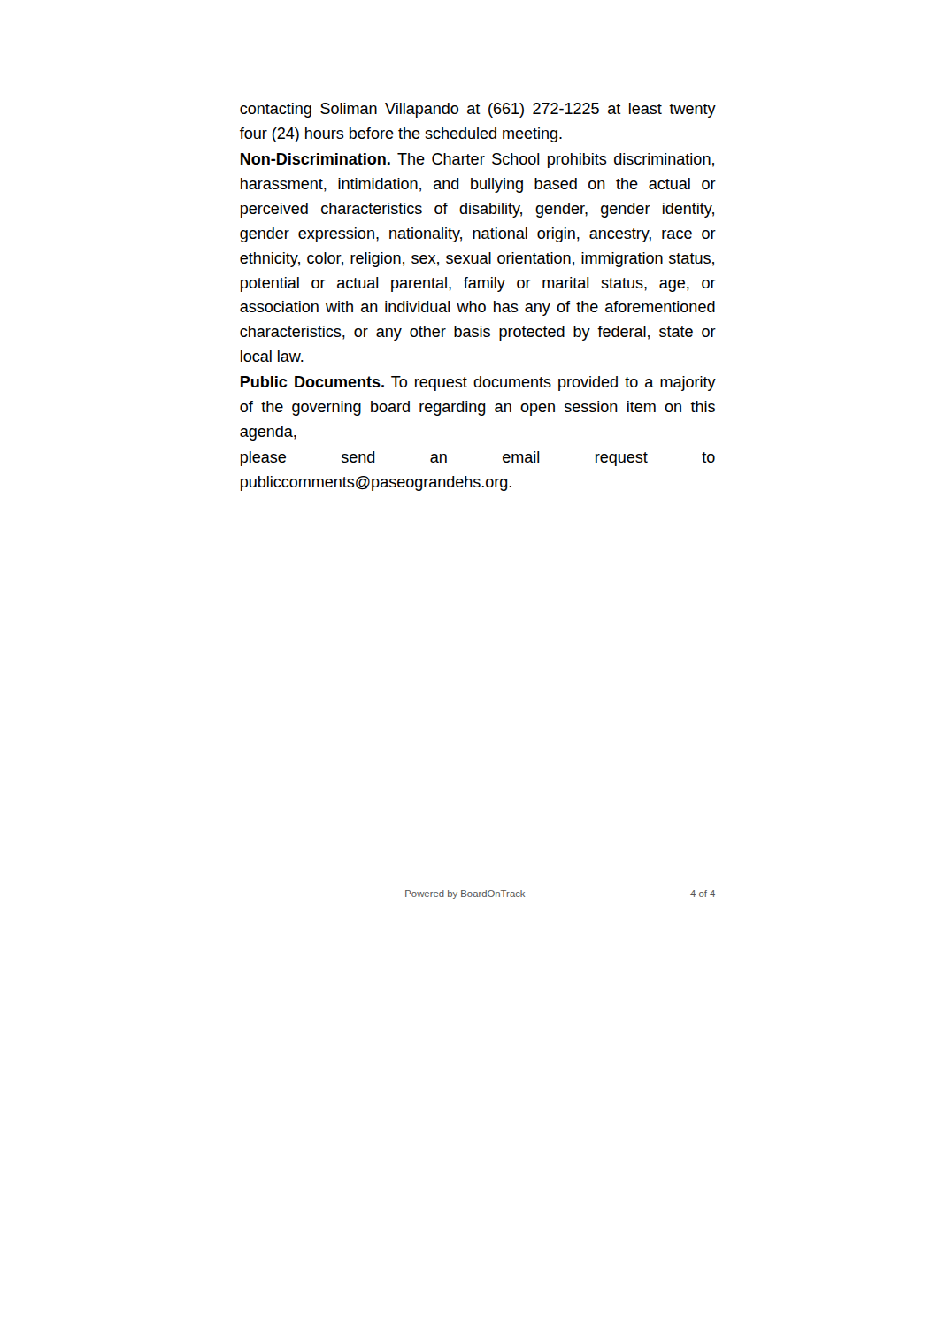contacting Soliman Villapando at (661) 272-1225 at least twenty four (24) hours before the scheduled meeting.
Non-Discrimination. The Charter School prohibits discrimination, harassment, intimidation, and bullying based on the actual or perceived characteristics of disability, gender, gender identity, gender expression, nationality, national origin, ancestry, race or ethnicity, color, religion, sex, sexual orientation, immigration status, potential or actual parental, family or marital status, age, or association with an individual who has any of the aforementioned characteristics, or any other basis protected by federal, state or local law.
Public Documents. To request documents provided to a majority of the governing board regarding an open session item on this agenda,
please send an email request to
publiccomments@paseograndehs.org.
Powered by BoardOnTrack 4 of 4